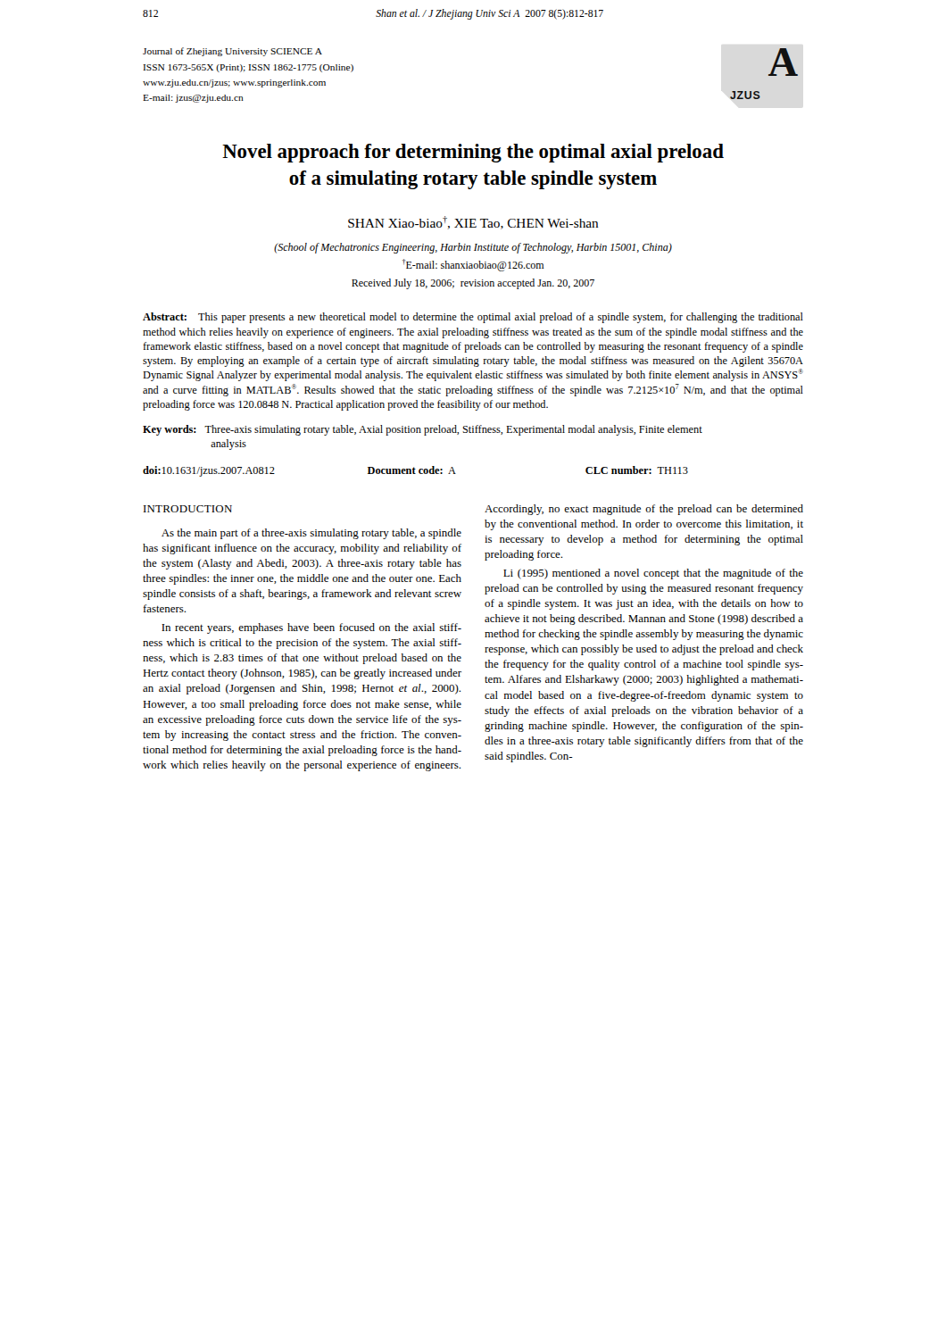812
Shan et al. / J Zhejiang Univ Sci A 2007 8(5):812-817
Journal of Zhejiang University SCIENCE A
ISSN 1673-565X (Print); ISSN 1862-1775 (Online)
www.zju.edu.cn/jzus; www.springerlink.com
E-mail: jzus@zju.edu.cn
A
JZUS
Novel approach for determining the optimal axial preload
of a simulating rotary table spindle system
SHAN Xiao-biao†, XIE Tao, CHEN Wei-shan
(School of Mechatronics Engineering, Harbin Institute of Technology, Harbin 15001, China)
†E-mail: shanxiaobiao@126.com
Received July 18, 2006; revision accepted Jan. 20, 2007
Abstract: This paper presents a new theoretical model to determine the optimal axial preload of a spindle system, for challenging the traditional method which relies heavily on experience of engineers. The axial preloading stiffness was treated as the sum of the spindle modal stiffness and the framework elastic stiffness, based on a novel concept that magnitude of preloads can be controlled by measuring the resonant frequency of a spindle system. By employing an example of a certain type of aircraft simulating rotary table, the modal stiffness was measured on the Agilent 35670A Dynamic Signal Analyzer by experimental modal analysis. The equivalent elastic stiffness was simulated by both finite element analysis in ANSYS® and a curve fitting in MATLAB®. Results showed that the static preloading stiffness of the spindle was 7.2125×107 N/m, and that the optimal preloading force was 120.0848 N. Practical application proved the feasibility of our method.
Key words: Three-axis simulating rotary table, Axial position preload, Stiffness, Experimental modal analysis, Finite element analysis
doi: 10.1631/jzus.2007.A0812
Document code: A
CLC number: TH113
INTRODUCTION
As the main part of a three-axis simulating rotary table, a spindle has significant influence on the accuracy, mobility and reliability of the system (Alasty and Abedi, 2003). A three-axis rotary table has three spindles: the inner one, the middle one and the outer one. Each spindle consists of a shaft, bearings, a framework and relevant screw fasteners.
In recent years, emphases have been focused on the axial stiffness which is critical to the precision of the system. The axial stiffness, which is 2.83 times of that one without preload based on the Hertz contact theory (Johnson, 1985), can be greatly increased under an axial preload (Jorgensen and Shin, 1998; Hernot et al., 2000). However, a too small preloading force does not make sense, while an excessive preloading force cuts down the service life of the system by increasing the contact stress and the friction. The conventional method for determining the axial preloading force is the handwork which relies heavily on the personal experience of engineers. Accordingly, no exact magnitude of the preload can be determined by the conventional method. In order to overcome this limitation, it is necessary to develop a method for determining the optimal preloading force.
Li (1995) mentioned a novel concept that the magnitude of the preload can be controlled by using the measured resonant frequency of a spindle system. It was just an idea, with the details on how to achieve it not being described. Mannan and Stone (1998) described a method for checking the spindle assembly by measuring the dynamic response, which can possibly be used to adjust the preload and check the frequency for the quality control of a machine tool spindle system. Alfares and Elsharkawy (2000; 2003) highlighted a mathematical model based on a five-degree-of-freedom dynamic system to study the effects of axial preloads on the vibration behavior of a grinding machine spindle. However, the configuration of the spindles in a three-axis rotary table significantly differs from that of the said spindles. Con-